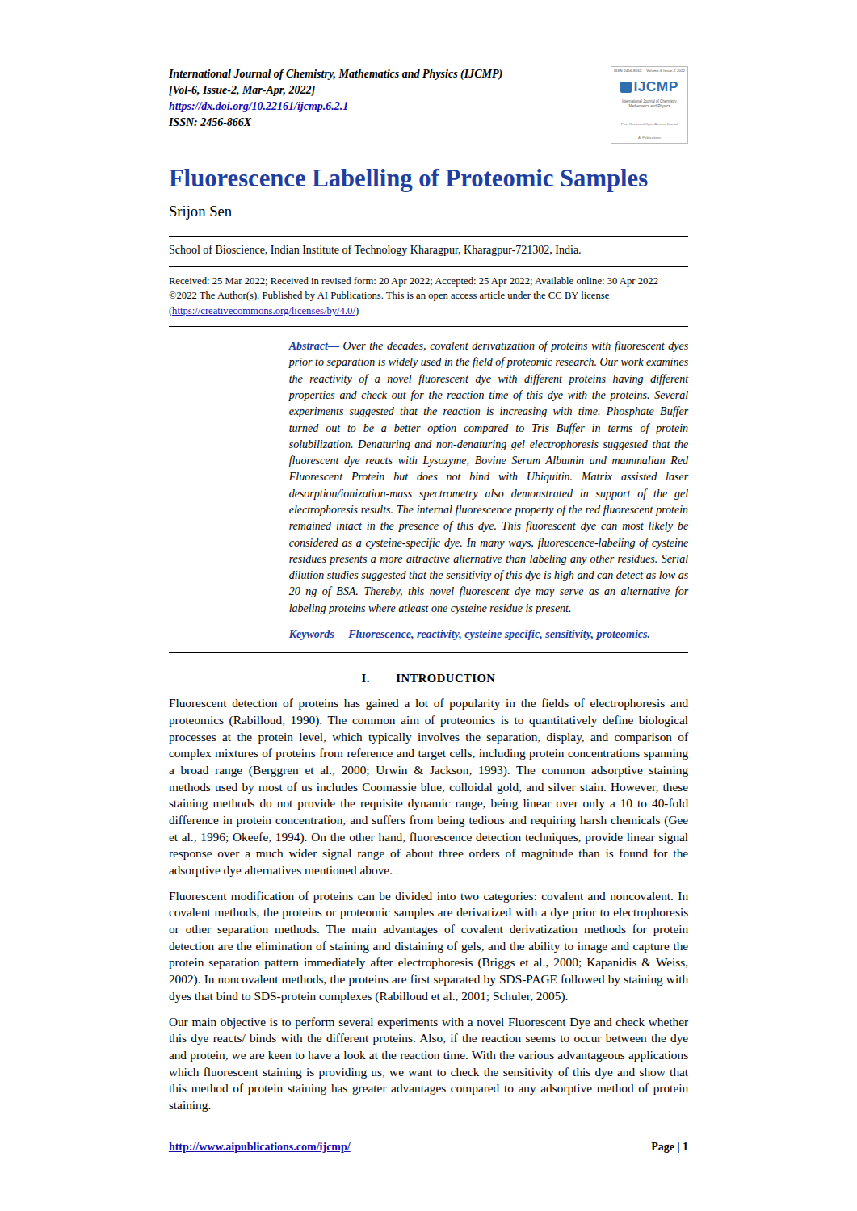International Journal of Chemistry, Mathematics and Physics (IJCMP)
[Vol-6, Issue-2, Mar-Apr, 2022]
https://dx.doi.org/10.22161/ijcmp.6.2.1
ISSN: 2456-866X
ISSN 2456-866X Volume-6 Issue-2 2022
IJCMP
International Journal of Chemistry,
Mathematics and Physics
Peer Reviewed Open Access Journal
AI Publications
Fluorescence Labelling of Proteomic Samples
Srijon Sen
School of Bioscience, Indian Institute of Technology Kharagpur, Kharagpur-721302, India.
Received: 25 Mar 2022; Received in revised form: 20 Apr 2022; Accepted: 25 Apr 2022; Available online: 30 Apr 2022
©2022 The Author(s). Published by AI Publications. This is an open access article under the CC BY license
(https://creativecommons.org/licenses/by/4.0/)
Abstract— Over the decades, covalent derivatization of proteins with fluorescent dyes prior to separation is widely used in the field of proteomic research. Our work examines the reactivity of a novel fluorescent dye with different proteins having different properties and check out for the reaction time of this dye with the proteins. Several experiments suggested that the reaction is increasing with time. Phosphate Buffer turned out to be a better option compared to Tris Buffer in terms of protein solubilization. Denaturing and non-denaturing gel electrophoresis suggested that the fluorescent dye reacts with Lysozyme, Bovine Serum Albumin and mammalian Red Fluorescent Protein but does not bind with Ubiquitin. Matrix assisted laser desorption/ionization-mass spectrometry also demonstrated in support of the gel electrophoresis results. The internal fluorescence property of the red fluorescent protein remained intact in the presence of this dye. This fluorescent dye can most likely be considered as a cysteine-specific dye. In many ways, fluorescence-labeling of cysteine residues presents a more attractive alternative than labeling any other residues. Serial dilution studies suggested that the sensitivity of this dye is high and can detect as low as 20 ng of BSA. Thereby, this novel fluorescent dye may serve as an alternative for labeling proteins where atleast one cysteine residue is present.
Keywords— Fluorescence, reactivity, cysteine specific, sensitivity, proteomics.
I. INTRODUCTION
Fluorescent detection of proteins has gained a lot of popularity in the fields of electrophoresis and proteomics (Rabilloud, 1990). The common aim of proteomics is to quantitatively define biological processes at the protein level, which typically involves the separation, display, and comparison of complex mixtures of proteins from reference and target cells, including protein concentrations spanning a broad range (Berggren et al., 2000; Urwin & Jackson, 1993). The common adsorptive staining methods used by most of us includes Coomassie blue, colloidal gold, and silver stain. However, these staining methods do not provide the requisite dynamic range, being linear over only a 10 to 40-fold difference in protein concentration, and suffers from being tedious and requiring harsh chemicals (Gee et al., 1996; Okeefe, 1994). On the other hand, fluorescence detection techniques, provide linear signal response over a much wider signal range of about three orders of magnitude than is found for the adsorptive dye alternatives mentioned above.
Fluorescent modification of proteins can be divided into two categories: covalent and noncovalent. In covalent methods, the proteins or proteomic samples are derivatized with a dye prior to electrophoresis or other separation methods. The main advantages of covalent derivatization methods for protein detection are the elimination of staining and distaining of gels, and the ability to image and capture the protein separation pattern immediately after electrophoresis (Briggs et al., 2000; Kapanidis & Weiss, 2002). In noncovalent methods, the proteins are first separated by SDS-PAGE followed by staining with dyes that bind to SDS-protein complexes (Rabilloud et al., 2001; Schuler, 2005).
Our main objective is to perform several experiments with a novel Fluorescent Dye and check whether this dye reacts/ binds with the different proteins. Also, if the reaction seems to occur between the dye and protein, we are keen to have a look at the reaction time. With the various advantageous applications which fluorescent staining is providing us, we want to check the sensitivity of this dye and show that this method of protein staining has greater advantages compared to any adsorptive method of protein staining.
http://www.aipublications.com/ijcmp/ Page | 1